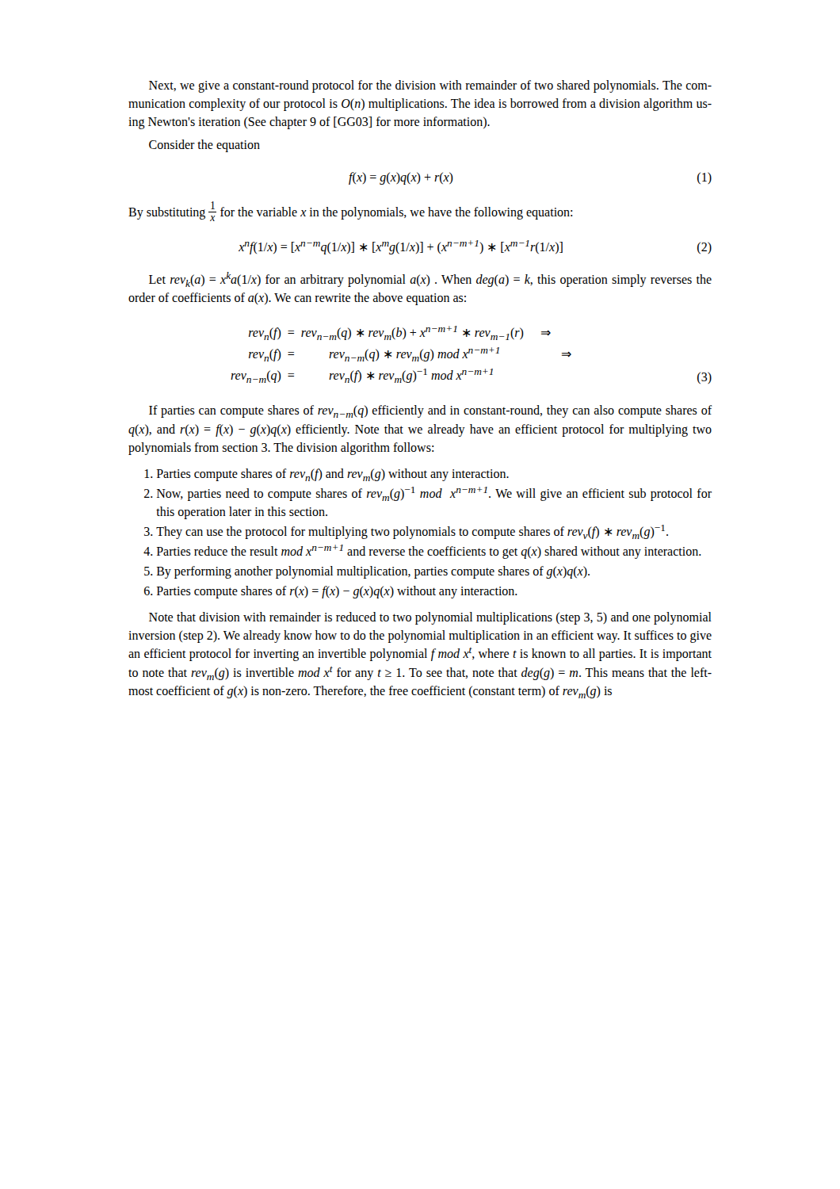Next, we give a constant-round protocol for the division with remainder of two shared polynomials. The communication complexity of our protocol is O(n) multiplications. The idea is borrowed from a division algorithm using Newton's iteration (See chapter 9 of [GG03] for more information).
Consider the equation
f(x) = g(x)q(x) + r(x)
(1)
By substituting 1 x for the variable x in the polynomials, we have the following equation:
xnf(1/x) = [xn−mq(1/x)] ∗ [xmg(1/x)] + (xn−m+1) ∗ [xm−1r(1/x)]
(2)
Let revk(a) = xka(1/x) for an arbitrary polynomial a(x) . When deg(a) = k, this operation simply reverses the order of coefficients of a(x). We can rewrite the above equation as:
| rev n ( f ) | = | rev n−m ( q ) ∗ rev m ( b ) + x n−m+1 ∗ rev m−1 ( r ) | ⇒ |
| rev n ( f ) | = | rev n−m ( q ) ∗ rev m ( g ) mod x n−m+1 | ⇒ |
| rev n−m ( q ) | = | rev n ( f ) ∗ rev m ( g ) −1 mod x n−m+1 | |
(3)
If parties can compute shares of revn−m(q) efficiently and in constant-round, they can also compute shares of q(x), and r(x) = f(x) − g(x)q(x) efficiently. Note that we already have an efficient protocol for multiplying two polynomials from section 3. The division algorithm follows:
Parties compute shares of revn(f) and revm(g) without any interaction.
Now, parties need to compute shares of revm(g)−1 mod xn−m+1. We will give an efficient sub protocol for this operation later in this section.
They can use the protocol for multiplying two polynomials to compute shares of revv(f) ∗ revm(g)−1.
Parties reduce the result mod xn−m+1 and reverse the coefficients to get q(x) shared without any interaction.
By performing another polynomial multiplication, parties compute shares of g(x)q(x).
Parties compute shares of r(x) = f(x) − g(x)q(x) without any interaction.
Note that division with remainder is reduced to two polynomial multiplications (step 3, 5) and one polynomial inversion (step 2). We already know how to do the polynomial multiplication in an efficient way. It suffices to give an efficient protocol for inverting an invertible polynomial f mod xt, where t is known to all parties. It is important to note that revm(g) is invertible mod xt for any t ≥ 1. To see that, note that deg(g) = m. This means that the leftmost coefficient of g(x) is non-zero. Therefore, the free coefficient (constant term) of revm(g) is